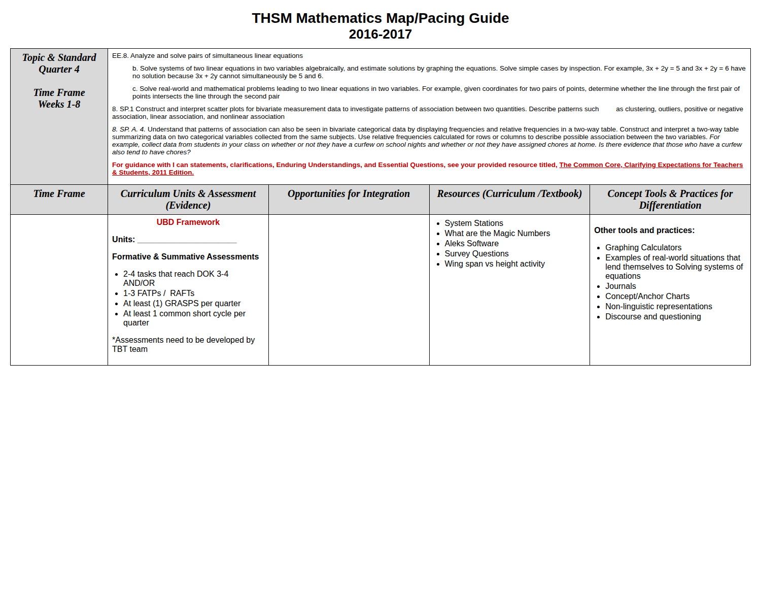THSM Mathematics Map/Pacing Guide
2016-2017
| Topic & Standard Quarter 4 Time Frame Weeks 1-8 | EE.8. Analyze and solve pairs of simultaneous linear equations b. Solve systems of two linear equations in two variables algebraically, and estimate solutions by graphing the equations. Solve simple cases by inspection. For example, 3x + 2y = 5 and 3x + 2y = 6 have no solution because 3x + 2y cannot simultaneously be 5 and 6. c. Solve real-world and mathematical problems leading to two linear equations in two variables. For example, given coordinates for two pairs of points, determine whether the line through the first pair of points intersects the line through the second pair 8. SP.1 Construct and interpret scatter plots for bivariate measurement data to investigate patterns of association between two quantities. Describe patterns such as clustering, outliers, positive or negative association, linear association, and nonlinear association 8. SP. A. 4. Understand that patterns of association can also be seen in bivariate categorical data by displaying frequencies and relative frequencies in a two-way table. Construct and interpret a two-way table summarizing data on two categorical variables collected from the same subjects. Use relative frequencies calculated for rows or columns to describe possible association between the two variables. For example, collect data from students in your class on whether or not they have a curfew on school nights and whether or not they have assigned chores at home. Is there evidence that those who have a curfew also tend to have chores? For guidance with I can statements, clarifications, Enduring Understandings, and Essential Questions, see your provided resource titled, The Common Core, Clarifying Expectations for Teachers & Students, 2011 Edition. |
| Time Frame | Curriculum Units & Assessment (Evidence) | Opportunities for Integration | Resources (Curriculum /Textbook) | Concept Tools & Practices for Differentiation |
| | UBD Framework Units: ______________________ Formative & Summative Assessments 2-4 tasks that reach DOK 3-4 AND/OR 1-3 FATPs / RAFTs At least (1) GRASPS per quarter At least 1 common short cycle per quarter *Assessments need to be developed by TBT team | | System Stations What are the Magic Numbers Aleks Software Survey Questions Wing span vs height activity | Other tools and practices: Graphing Calculators Examples of real-world situations that lend themselves to Solving systems of equations Journals Concept/Anchor Charts Non-linguistic representations Discourse and questioning |